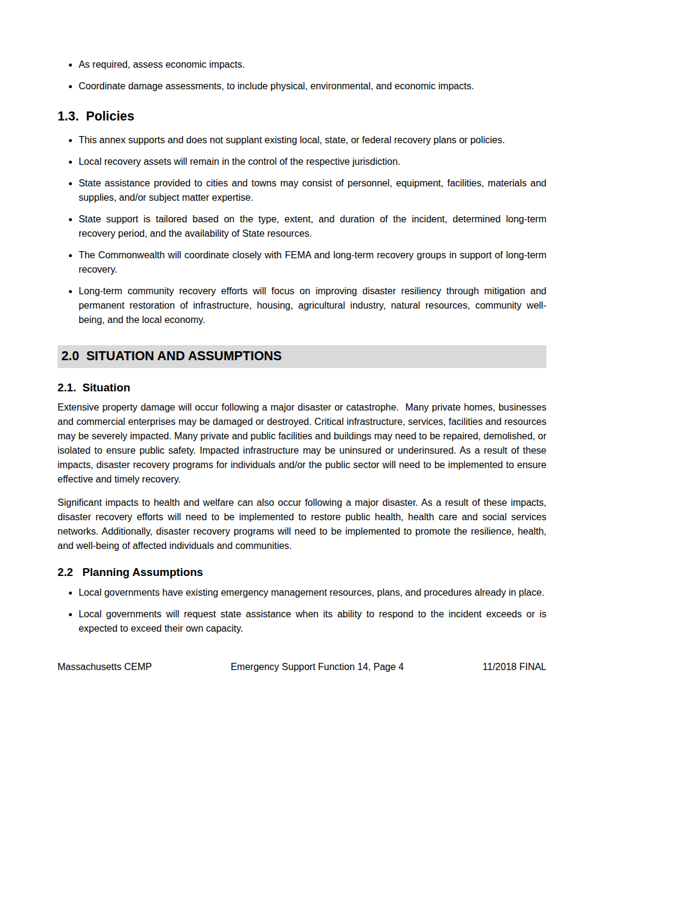As required, assess economic impacts.
Coordinate damage assessments, to include physical, environmental, and economic impacts.
1.3. Policies
This annex supports and does not supplant existing local, state, or federal recovery plans or policies.
Local recovery assets will remain in the control of the respective jurisdiction.
State assistance provided to cities and towns may consist of personnel, equipment, facilities, materials and supplies, and/or subject matter expertise.
State support is tailored based on the type, extent, and duration of the incident, determined long-term recovery period, and the availability of State resources.
The Commonwealth will coordinate closely with FEMA and long-term recovery groups in support of long-term recovery.
Long-term community recovery efforts will focus on improving disaster resiliency through mitigation and permanent restoration of infrastructure, housing, agricultural industry, natural resources, community well-being, and the local economy.
2.0 SITUATION AND ASSUMPTIONS
2.1. Situation
Extensive property damage will occur following a major disaster or catastrophe. Many private homes, businesses and commercial enterprises may be damaged or destroyed. Critical infrastructure, services, facilities and resources may be severely impacted. Many private and public facilities and buildings may need to be repaired, demolished, or isolated to ensure public safety. Impacted infrastructure may be uninsured or underinsured. As a result of these impacts, disaster recovery programs for individuals and/or the public sector will need to be implemented to ensure effective and timely recovery.
Significant impacts to health and welfare can also occur following a major disaster. As a result of these impacts, disaster recovery efforts will need to be implemented to restore public health, health care and social services networks. Additionally, disaster recovery programs will need to be implemented to promote the resilience, health, and well-being of affected individuals and communities.
2.2 Planning Assumptions
Local governments have existing emergency management resources, plans, and procedures already in place.
Local governments will request state assistance when its ability to respond to the incident exceeds or is expected to exceed their own capacity.
Massachusetts CEMP Emergency Support Function 14, Page 4 11/2018 FINAL